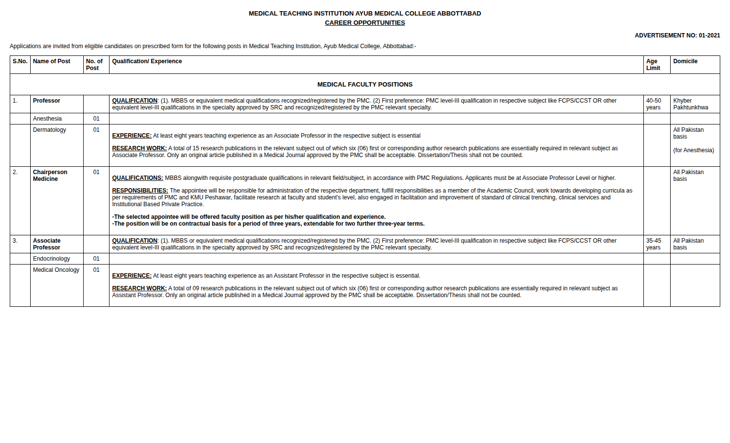Medical Teaching Institution Ayub Medical College Abbottabad
CAREER OPPORTUNITIES
ADVERTISEMENT NO: 01-2021
Applications are invited from eligible candidates on prescribed form for the following posts in Medical Teaching Institution, Ayub Medical College, Abbottabad:-
| S.No. | Name of Post | No. of Post | Qualification/ Experience | Age Limit | Domicile |
| --- | --- | --- | --- | --- | --- |
| MEDICAL FACULTY POSITIONS |
| 1. | Professor | | QUALIFICATION : (1). MBBS or equivalent medical qualifications recognized/registered by the PMC. (2) First preference: PMC level-III qualification in respective subject like FCPS/CCST OR other equivalent level-III qualifications in the specialty approved by SRC and recognized/registered by the PMC relevant specialty. | 40-50 years | Khyber Pakhtunkhwa |
| | Anesthesia | 01 | | | |
| | Dermatology | 01 | EXPERIENCE: At least eight years teaching experience as an Associate Professor in the respective subject is essential RESEARCH WORK: A total of 15 research publications in the relevant subject out of which six (06) first or corresponding author research publications are essentially required in relevant subject as Associate Professor. Only an original article published in a Medical Journal approved by the PMC shall be acceptable. Dissertation/Thesis shall not be counted. | | All Pakistan basis (for Anesthesia) |
| 2. | Chairperson Medicine | 01 | QUALIFICATIONS: MBBS alongwith requisite postgraduate qualifications in relevant field/subject, in accordance with PMC Regulations. Applicants must be at Associate Professor Level or higher. RESPONSIBILITIES: The appointee will be responsible for administration of the respective department, fulfill responsibilities as a member of the Academic Council, work towards developing curricula as per requirements of PMC and KMU Peshawar, facilitate research at faculty and student's level, also engaged in facilitation and improvement of standard of clinical trenching, clinical services and Institutional Based Private Practice. -The selected appointee will be offered faculty position as per his/her qualification and experience. -The position will be on contractual basis for a period of three years, extendable for two further three-year terms. | | All Pakistan basis |
| 3. | Associate Professor | | QUALIFICATION : (1). MBBS or equivalent medical qualifications recognized/registered by the PMC. (2) First preference: PMC level-III qualification in respective subject like FCPS/CCST OR other equivalent level-III qualifications in the specialty approved by SRC and recognized/registered by the PMC relevant specialty. | 35-45 years | All Pakistan basis |
| | Endocrinology | 01 | | | |
| | Medical Oncology | 01 | EXPERIENCE: At least eight years teaching experience as an Assistant Professor in the respective subject is essential. RESEARCH WORK: A total of 09 research publications in the relevant subject out of which six (06) first or corresponding author research publications are essentially required in relevant subject as Assistant Professor. Only an original article published in a Medical Journal approved by the PMC shall be acceptable. Dissertation/Thesis shall not be counted. | | |